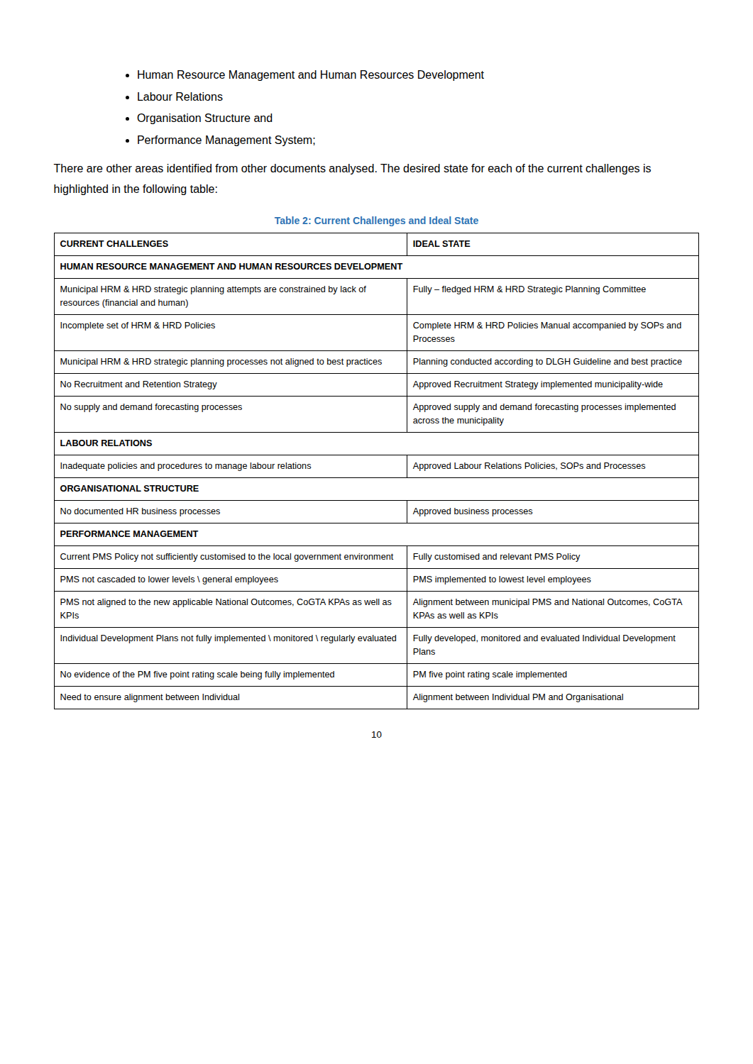Human Resource Management and Human Resources Development
Labour Relations
Organisation Structure and
Performance Management System;
There are other areas identified from other documents analysed. The desired state for each of the current challenges is highlighted in the following table:
Table 2: Current Challenges and Ideal State
| CURRENT CHALLENGES | IDEAL STATE |
| --- | --- |
| HUMAN RESOURCE MANAGEMENT AND HUMAN RESOURCES DEVELOPMENT |
| Municipal HRM & HRD strategic planning attempts are constrained by lack of resources (financial and human) | Fully – fledged HRM & HRD Strategic Planning Committee |
| Incomplete set of HRM & HRD Policies | Complete HRM & HRD Policies Manual accompanied by SOPs and Processes |
| Municipal HRM & HRD strategic planning processes not aligned to best practices | Planning conducted according to DLGH Guideline and best practice |
| No Recruitment and Retention Strategy | Approved Recruitment Strategy implemented municipality-wide |
| No supply and demand forecasting processes | Approved supply and demand forecasting processes implemented across the municipality |
| LABOUR RELATIONS |
| Inadequate policies and procedures to manage labour relations | Approved Labour Relations Policies, SOPs and Processes |
| ORGANISATIONAL STRUCTURE |
| No documented HR business processes | Approved business processes |
| PERFORMANCE MANAGEMENT |
| Current PMS Policy not sufficiently customised to the local government environment | Fully customised and relevant PMS Policy |
| PMS not cascaded to lower levels \ general employees | PMS implemented to lowest level employees |
| PMS not aligned to the new applicable National Outcomes, CoGTA KPAs as well as KPIs | Alignment between municipal PMS and National Outcomes, CoGTA KPAs as well as KPIs |
| Individual Development Plans not fully implemented \ monitored \ regularly evaluated | Fully developed, monitored and evaluated Individual Development Plans |
| No evidence of the PM five point rating scale being fully implemented | PM five point rating scale implemented |
| Need to ensure alignment between Individual | Alignment between Individual PM and Organisational |
10